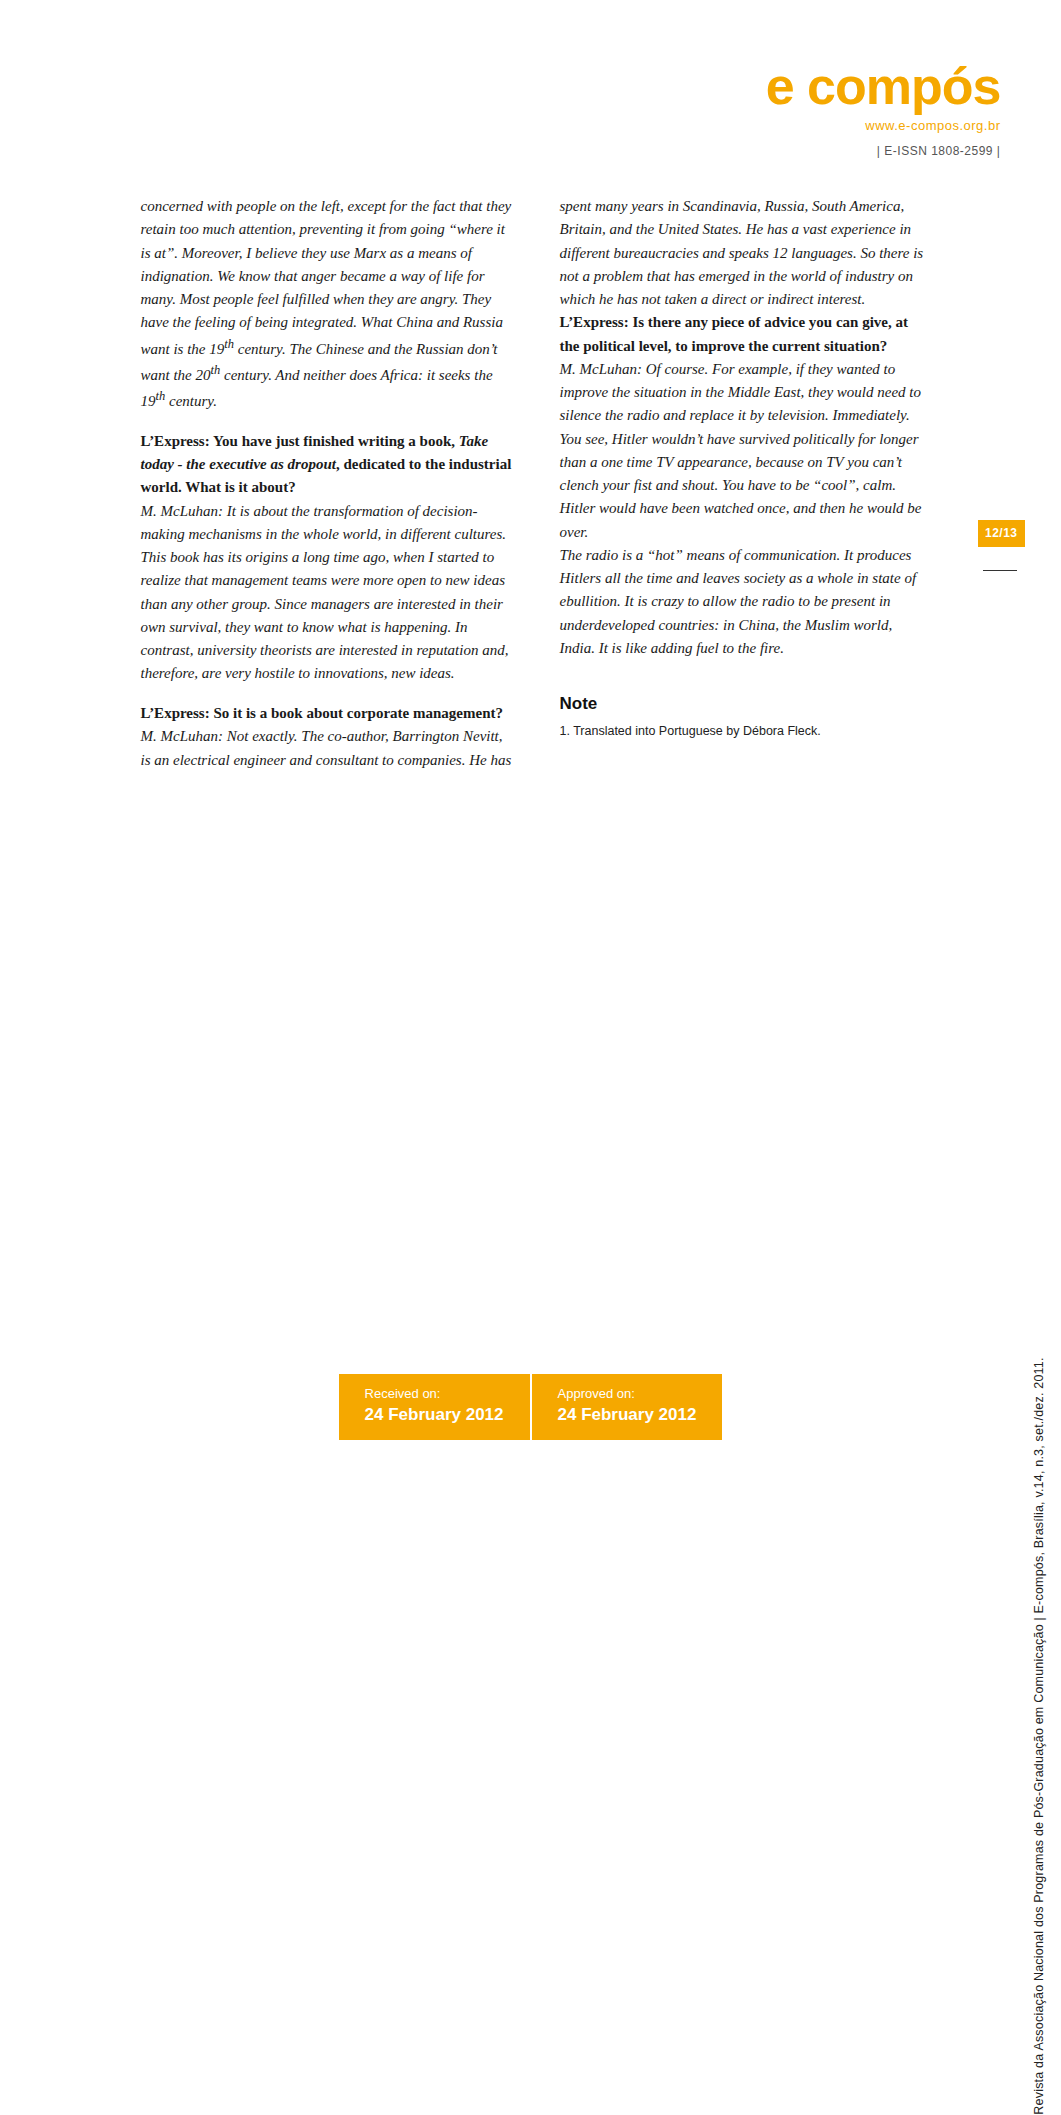e compós
www.e-compos.org.br
| E-ISSN 1808-2599 |
12/13
Revista da Associação Nacional dos Programas de Pós-Graduação em Comunicação | E-compós, Brasília, v.14, n.3, set./dez. 2011.
concerned with people on the left, except for the fact that they retain too much attention, preventing it from going “where it is at”. Moreover, I believe they use Marx as a means of indignation. We know that anger became a way of life for many. Most people feel fulfilled when they are angry. They have the feeling of being integrated. What China and Russia want is the 19th century. The Chinese and the Russian don’t want the 20th century. And neither does Africa: it seeks the 19th century.
L’Express: You have just finished writing a book, Take today - the executive as dropout, dedicated to the industrial world. What is it about?
M. McLuhan: It is about the transformation of decision-making mechanisms in the whole world, in different cultures. This book has its origins a long time ago, when I started to realize that management teams were more open to new ideas than any other group. Since managers are interested in their own survival, they want to know what is happening. In contrast, university theorists are interested in reputation and, therefore, are very hostile to innovations, new ideas.
L’Express: So it is a book about corporate management?
M. McLuhan: Not exactly. The co-author, Barrington Nevitt, is an electrical engineer and consultant to companies. He has spent many years in Scandinavia, Russia, South America, Britain, and the United States. He has a vast experience in different bureaucracies and speaks 12 languages. So there is not a problem that has emerged in the world of industry on which he has not taken a direct or indirect interest.
L’Express: Is there any piece of advice you can give, at the political level, to improve the current situation?
M. McLuhan: Of course. For example, if they wanted to improve the situation in the Middle East, they would need to silence the radio and replace it by television. Immediately. You see, Hitler wouldn’t have survived politically for longer than a one time TV appearance, because on TV you can’t clench your fist and shout. You have to be “cool”, calm. Hitler would have been watched once, and then he would be over.
The radio is a “hot” means of communication. It produces Hitlers all the time and leaves society as a whole in state of ebullition. It is crazy to allow the radio to be present in underdeveloped countries: in China, the Muslim world, India. It is like adding fuel to the fire.
Note
1. Translated into Portuguese by Débora Fleck.
Received on:
24 February 2012
Approved on:
24 February 2012